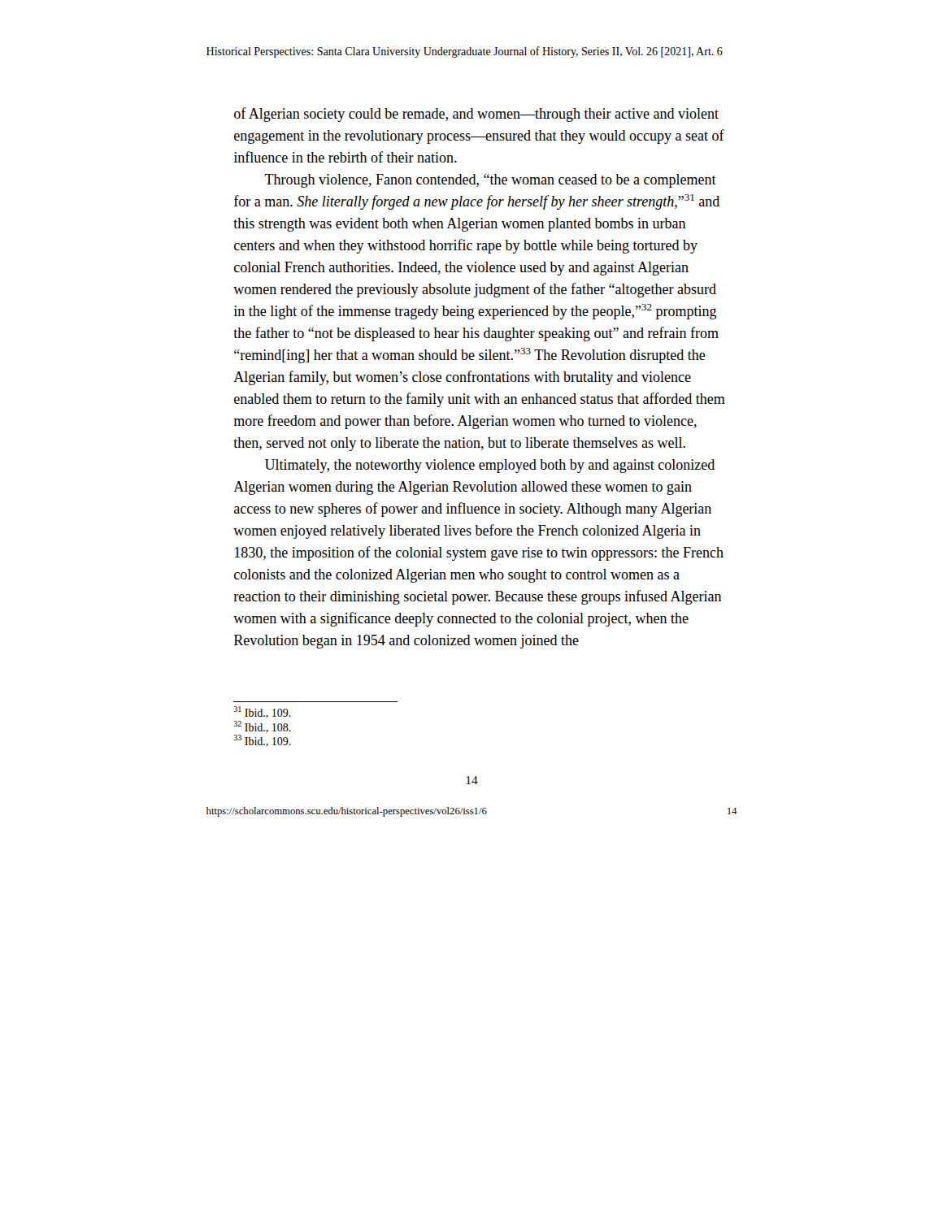Historical Perspectives: Santa Clara University Undergraduate Journal of History, Series II, Vol. 26 [2021], Art. 6
of Algerian society could be remade, and women—through their active and violent engagement in the revolutionary process—ensured that they would occupy a seat of influence in the rebirth of their nation.
Through violence, Fanon contended, “the woman ceased to be a complement for a man. She literally forged a new place for herself by her sheer strength,”31 and this strength was evident both when Algerian women planted bombs in urban centers and when they withstood horrific rape by bottle while being tortured by colonial French authorities. Indeed, the violence used by and against Algerian women rendered the previously absolute judgment of the father “altogether absurd in the light of the immense tragedy being experienced by the people,”32 prompting the father to “not be displeased to hear his daughter speaking out” and refrain from “remind[ing] her that a woman should be silent.”33 The Revolution disrupted the Algerian family, but women’s close confrontations with brutality and violence enabled them to return to the family unit with an enhanced status that afforded them more freedom and power than before. Algerian women who turned to violence, then, served not only to liberate the nation, but to liberate themselves as well.
Ultimately, the noteworthy violence employed both by and against colonized Algerian women during the Algerian Revolution allowed these women to gain access to new spheres of power and influence in society. Although many Algerian women enjoyed relatively liberated lives before the French colonized Algeria in 1830, the imposition of the colonial system gave rise to twin oppressors: the French colonists and the colonized Algerian men who sought to control women as a reaction to their diminishing societal power. Because these groups infused Algerian women with a significance deeply connected to the colonial project, when the Revolution began in 1954 and colonized women joined the
31 Ibid., 109.
32 Ibid., 108.
33 Ibid., 109.
14
https://scholarcommons.scu.edu/historical-perspectives/vol26/iss1/6 14